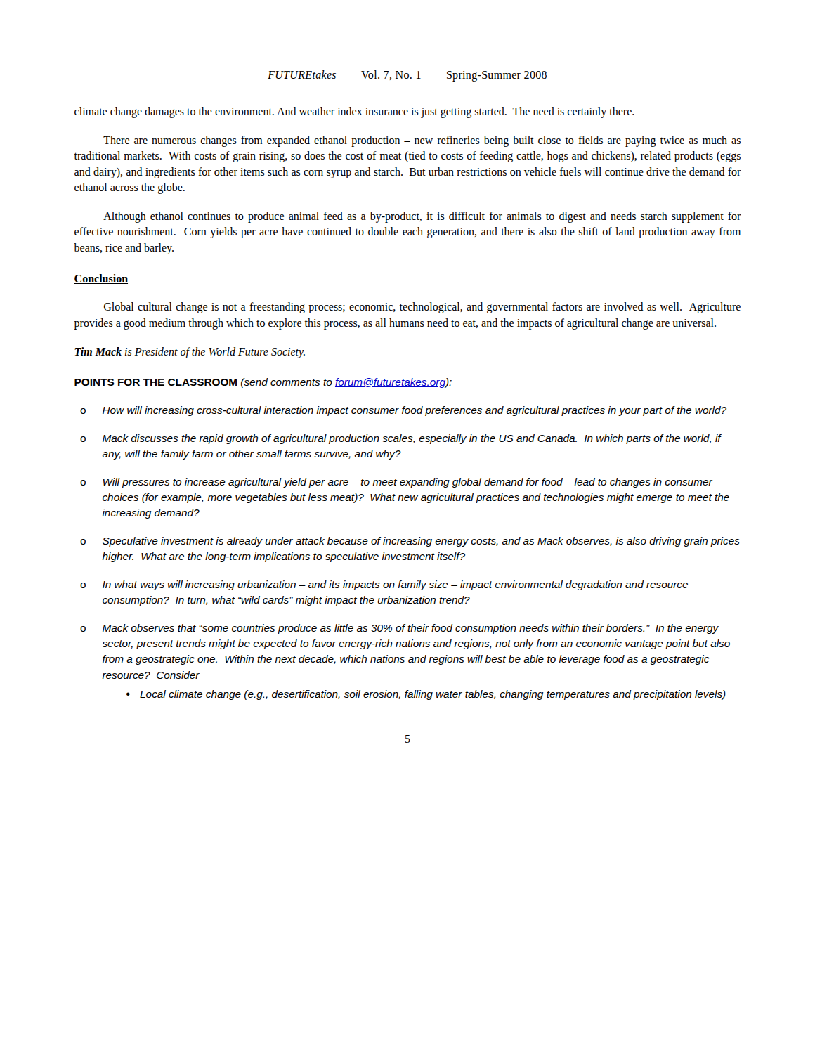FUTUREtakes Vol. 7, No. 1 Spring-Summer 2008
climate change damages to the environment. And weather index insurance is just getting started. The need is certainly there.
There are numerous changes from expanded ethanol production – new refineries being built close to fields are paying twice as much as traditional markets. With costs of grain rising, so does the cost of meat (tied to costs of feeding cattle, hogs and chickens), related products (eggs and dairy), and ingredients for other items such as corn syrup and starch. But urban restrictions on vehicle fuels will continue drive the demand for ethanol across the globe.
Although ethanol continues to produce animal feed as a by-product, it is difficult for animals to digest and needs starch supplement for effective nourishment. Corn yields per acre have continued to double each generation, and there is also the shift of land production away from beans, rice and barley.
Conclusion
Global cultural change is not a freestanding process; economic, technological, and governmental factors are involved as well. Agriculture provides a good medium through which to explore this process, as all humans need to eat, and the impacts of agricultural change are universal.
Tim Mack is President of the World Future Society.
POINTS FOR THE CLASSROOM (send comments to forum@futuretakes.org):
How will increasing cross-cultural interaction impact consumer food preferences and agricultural practices in your part of the world?
Mack discusses the rapid growth of agricultural production scales, especially in the US and Canada. In which parts of the world, if any, will the family farm or other small farms survive, and why?
Will pressures to increase agricultural yield per acre – to meet expanding global demand for food – lead to changes in consumer choices (for example, more vegetables but less meat)? What new agricultural practices and technologies might emerge to meet the increasing demand?
Speculative investment is already under attack because of increasing energy costs, and as Mack observes, is also driving grain prices higher. What are the long-term implications to speculative investment itself?
In what ways will increasing urbanization – and its impacts on family size – impact environmental degradation and resource consumption? In turn, what “wild cards” might impact the urbanization trend?
Mack observes that “some countries produce as little as 30% of their food consumption needs within their borders.” In the energy sector, present trends might be expected to favor energy-rich nations and regions, not only from an economic vantage point but also from a geostrategic one. Within the next decade, which nations and regions will best be able to leverage food as a geostrategic resource? Consider
Local climate change (e.g., desertification, soil erosion, falling water tables, changing temperatures and precipitation levels)
5